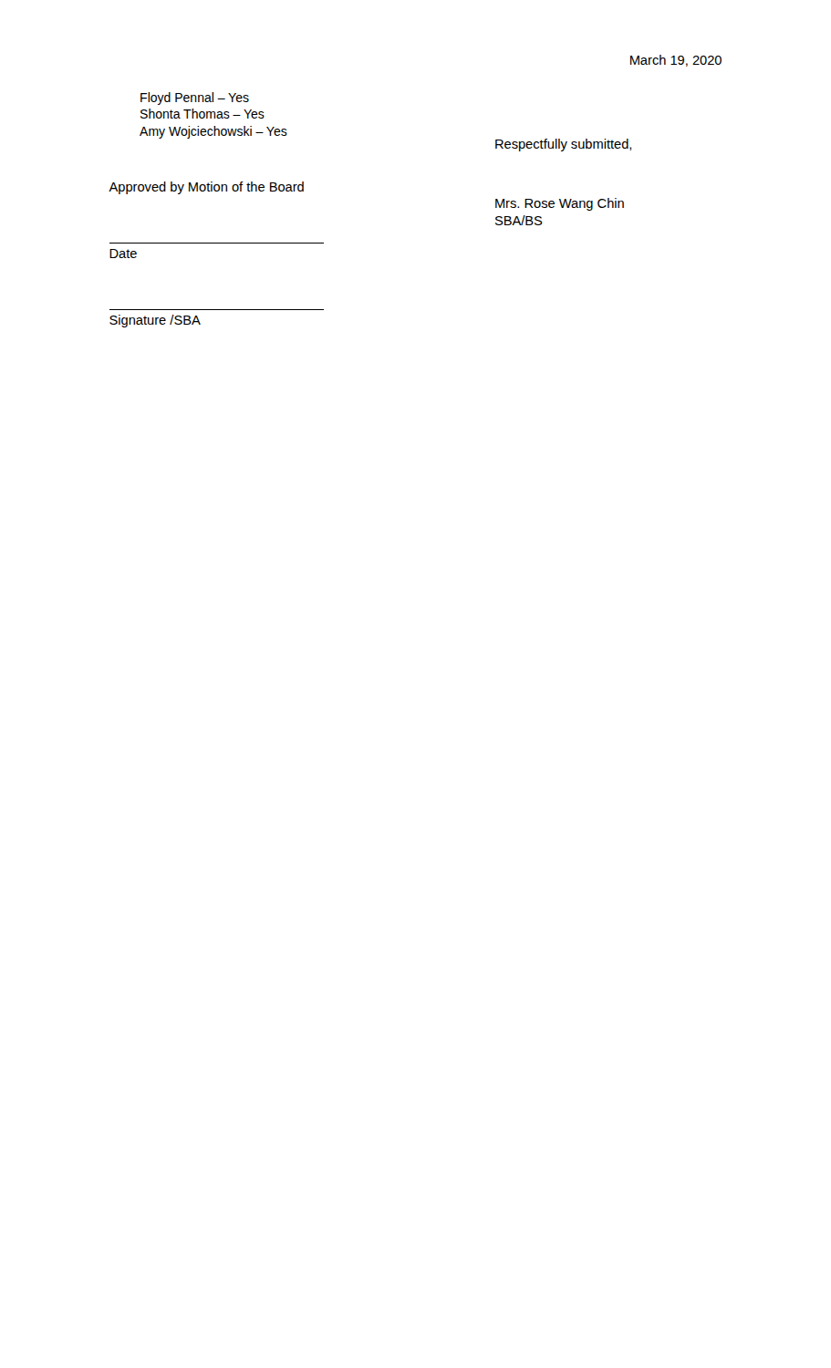March 19, 2020
Floyd Pennal – Yes
Shonta Thomas – Yes
Amy Wojciechowski – Yes
Approved by Motion of the Board
Date
Signature /SBA
Respectfully submitted,
Mrs. Rose Wang Chin
SBA/BS